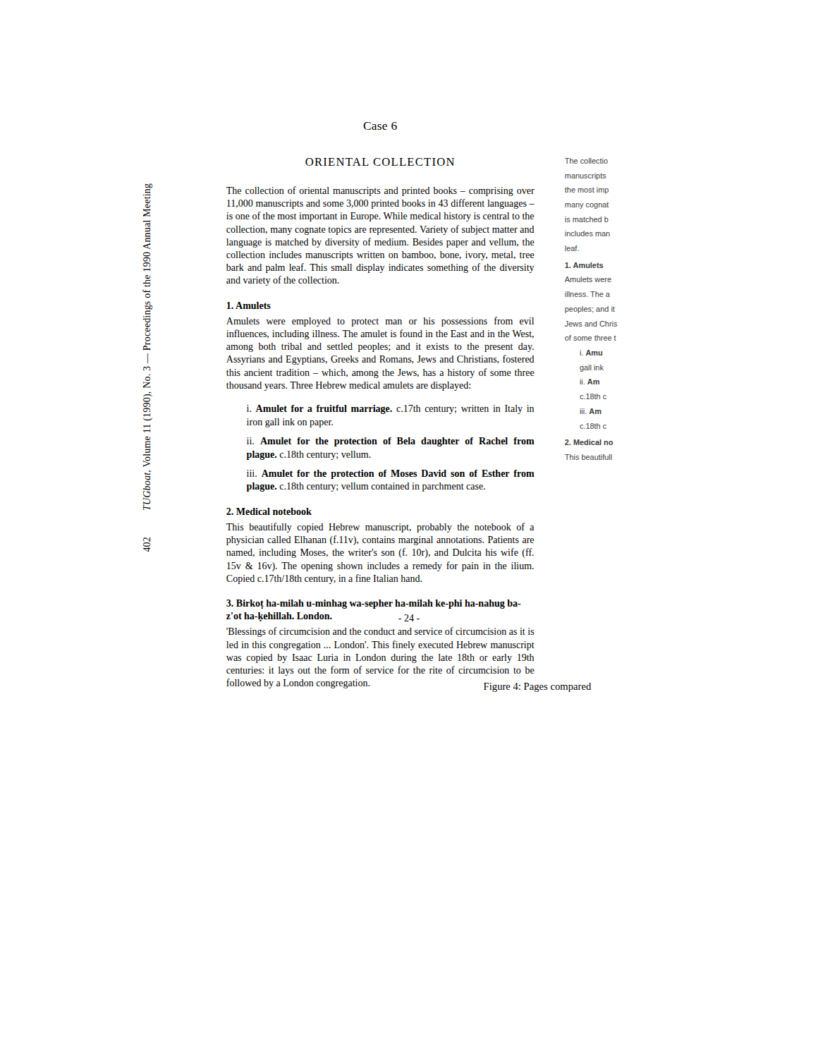402 TUGboat, Volume 11 (1990), No. 3 — Proceedings of the 1990 Annual Meeting
Case 6
ORIENTAL COLLECTION
The collection of oriental manuscripts and printed books – comprising over 11,000 manuscripts and some 3,000 printed books in 43 different languages – is one of the most important in Europe. While medical history is central to the collection, many cognate topics are represented. Variety of subject matter and language is matched by diversity of medium. Besides paper and vellum, the collection includes manuscripts written on bamboo, bone, ivory, metal, tree bark and palm leaf. This small display indicates something of the diversity and variety of the collection.
1. Amulets
Amulets were employed to protect man or his possessions from evil influences, including illness. The amulet is found in the East and in the West, among both tribal and settled peoples; and it exists to the present day. Assyrians and Egyptians, Greeks and Romans, Jews and Christians, fostered this ancient tradition – which, among the Jews, has a history of some three thousand years. Three Hebrew medical amulets are displayed:
i. Amulet for a fruitful marriage. c.17th century; written in Italy in iron gall ink on paper.
ii. Amulet for the protection of Bela daughter of Rachel from plague. c.18th century; vellum.
iii. Amulet for the protection of Moses David son of Esther from plague. c.18th century; vellum contained in parchment case.
2. Medical notebook
This beautifully copied Hebrew manuscript, probably the notebook of a physician called Elhanan (f.11v), contains marginal annotations. Patients are named, including Moses, the writer's son (f. 10r), and Dulcita his wife (ff. 15v & 16v). The opening shown includes a remedy for pain in the ilium. Copied c.17th/18th century, in a fine Italian hand.
3. Birkoṭ ha-milah u-minhag wa-sepher ha-milah ke-phi ha-nahug ba-z'ot ha-ḳehillah. London.
'Blessings of circumcision and the conduct and service of circumcision as it is led in this congregation ... London'. This finely executed Hebrew manuscript was copied by Isaac Luria in London during the late 18th or early 19th centuries: it lays out the form of service for the rite of circumcision to be followed by a London congregation.
The collectio
manuscripts
the most imp
many cognat
is matched b
includes man
leaf.
1. Amulets
Amulets were
illness. The a
peoples; and it
Jews and Chris
of some three t
i. Amu
gall ink
ii. Am
c.18th c
iii. Am
c.18th c
2. Medical no
This beautifull
Elhanan (f.11v
writer's son (f.
remedy for pai
3. Birkoṭ ha
ḳehillah. Lonc
'Blessings of c
congregation .
Luria in Londo
for the rite of c
4. Sharḥ Qāṇ
al-Qānūn.
K. Qānūnča, a
1344]. The Ara
Muḥammad Tā
the Ottoman Su
- 24 -
Figure 4: Pages compared